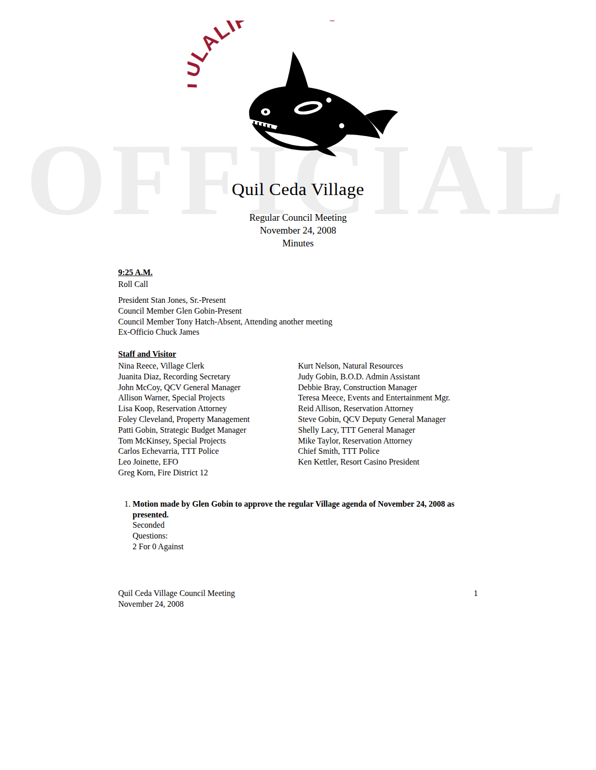OFFICIAL
TULALIP TRIBES
Quil Ceda Village
Regular Council Meeting
November 24, 2008
Minutes
9:25 A.M.
Roll Call
President Stan Jones, Sr.-Present
Council Member Glen Gobin-Present
Council Member Tony Hatch-Absent, Attending another meeting
Ex-Officio Chuck James
Staff and Visitor
| Nina Reece, Village Clerk | Kurt Nelson, Natural Resources |
| Juanita Diaz, Recording Secretary | Judy Gobin, B.O.D. Admin Assistant |
| John McCoy, QCV General Manager | Debbie Bray, Construction Manager |
| Allison Warner, Special Projects | Teresa Meece, Events and Entertainment Mgr. |
| Lisa Koop, Reservation Attorney | Reid Allison, Reservation Attorney |
| Foley Cleveland, Property Management | Steve Gobin, QCV Deputy General Manager |
| Patti Gobin, Strategic Budget Manager | Shelly Lacy, TTT General Manager |
| Tom McKinsey, Special Projects | Mike Taylor, Reservation Attorney |
| Carlos Echevarria, TTT Police | Chief Smith, TTT Police |
| Leo Joinette, EFO | Ken Kettler, Resort Casino President |
| Greg Korn, Fire District 12 | |
Motion made by Glen Gobin to approve the regular Village agenda of November 24, 2008 as presented.
Seconded
Questions:
2 For 0 Against
Quil Ceda Village Council Meeting
November 24, 2008
1